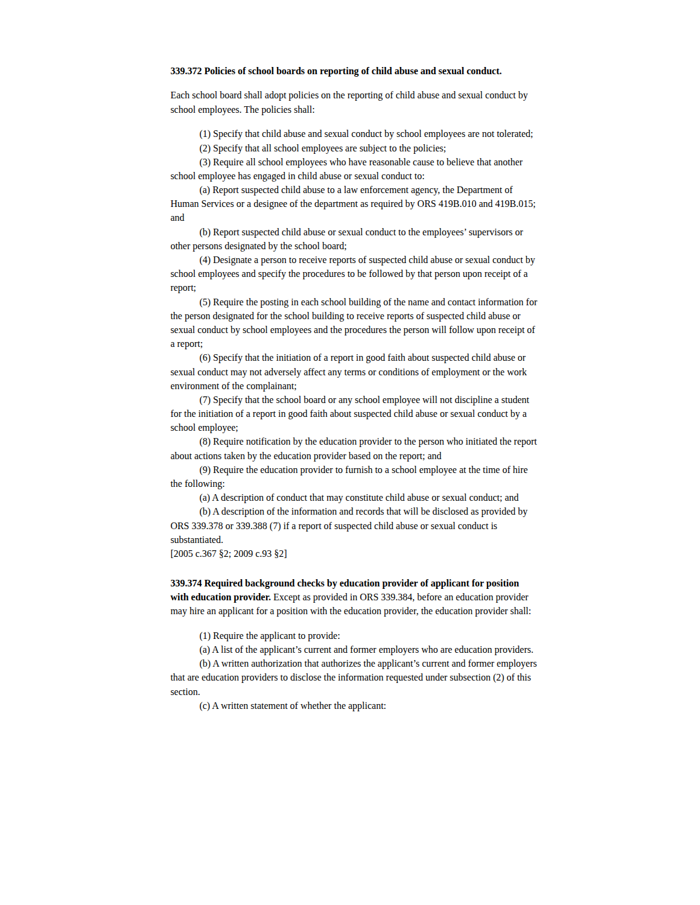339.372 Policies of school boards on reporting of child abuse and sexual conduct.
Each school board shall adopt policies on the reporting of child abuse and sexual conduct by school employees. The policies shall:
(1) Specify that child abuse and sexual conduct by school employees are not tolerated;
(2) Specify that all school employees are subject to the policies;
(3) Require all school employees who have reasonable cause to believe that another school employee has engaged in child abuse or sexual conduct to:
(a) Report suspected child abuse to a law enforcement agency, the Department of Human Services or a designee of the department as required by ORS 419B.010 and 419B.015; and
(b) Report suspected child abuse or sexual conduct to the employees’ supervisors or other persons designated by the school board;
(4) Designate a person to receive reports of suspected child abuse or sexual conduct by school employees and specify the procedures to be followed by that person upon receipt of a report;
(5) Require the posting in each school building of the name and contact information for the person designated for the school building to receive reports of suspected child abuse or sexual conduct by school employees and the procedures the person will follow upon receipt of a report;
(6) Specify that the initiation of a report in good faith about suspected child abuse or sexual conduct may not adversely affect any terms or conditions of employment or the work environment of the complainant;
(7) Specify that the school board or any school employee will not discipline a student for the initiation of a report in good faith about suspected child abuse or sexual conduct by a school employee;
(8) Require notification by the education provider to the person who initiated the report about actions taken by the education provider based on the report; and
(9) Require the education provider to furnish to a school employee at the time of hire the following:
(a) A description of conduct that may constitute child abuse or sexual conduct; and
(b) A description of the information and records that will be disclosed as provided by ORS 339.378 or 339.388 (7) if a report of suspected child abuse or sexual conduct is substantiated.
[2005 c.367 §2; 2009 c.93 §2]
339.374 Required background checks by education provider of applicant for position with education provider. Except as provided in ORS 339.384, before an education provider may hire an applicant for a position with the education provider, the education provider shall:
(1) Require the applicant to provide:
(a) A list of the applicant’s current and former employers who are education providers.
(b) A written authorization that authorizes the applicant’s current and former employers that are education providers to disclose the information requested under subsection (2) of this section.
(c) A written statement of whether the applicant: